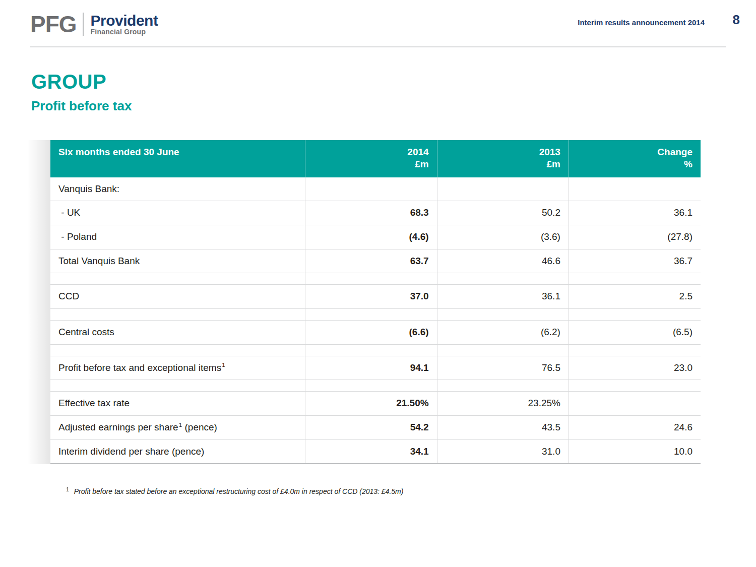PFG
Provident
Financial Group
Interim results announcement 2014 8
GROUP
Profit before tax
| Six months ended 30 June | 2014 £m | 2013 £m | Change % |
| --- | --- | --- | --- |
| Vanquis Bank: | | | |
| - UK | 68.3 | 50.2 | 36.1 |
| - Poland | (4.6) | (3.6) | (27.8) |
| Total Vanquis Bank | 63.7 | 46.6 | 36.7 |
| CCD | 37.0 | 36.1 | 2.5 |
| Central costs | (6.6) | (6.2) | (6.5) |
| Profit before tax and exceptional items 1 | 94.1 | 76.5 | 23.0 |
| Effective tax rate | 21.50% | 23.25% | |
| Adjusted earnings per share 1 (pence) | 54.2 | 43.5 | 24.6 |
| Interim dividend per share (pence) | 34.1 | 31.0 | 10.0 |
1 Profit before tax stated before an exceptional restructuring cost of £4.0m in respect of CCD (2013: £4.5m)